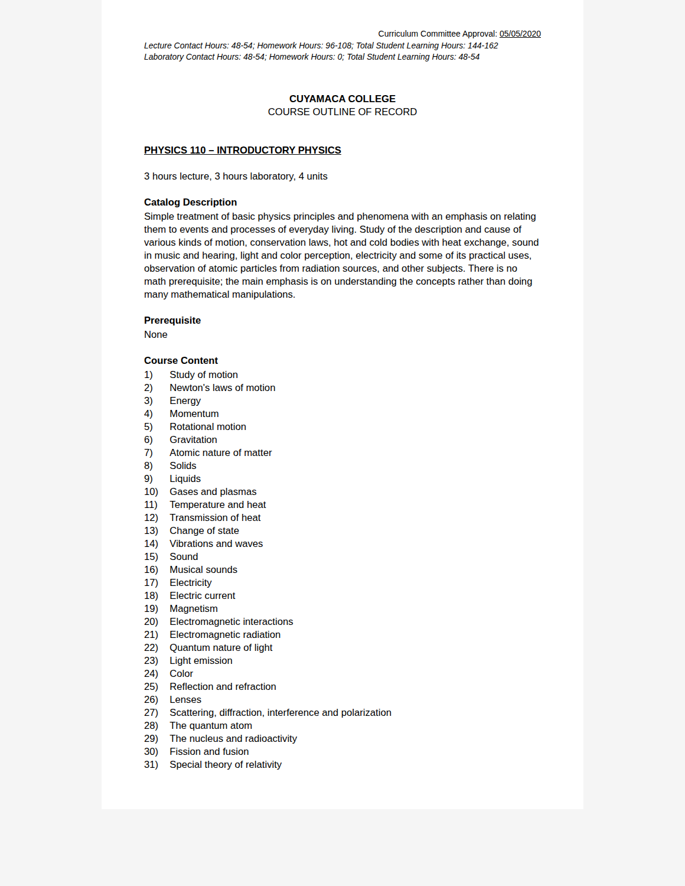Curriculum Committee Approval: 05/05/2020
Lecture Contact Hours: 48-54; Homework Hours: 96-108; Total Student Learning Hours: 144-162
Laboratory Contact Hours: 48-54; Homework Hours: 0; Total Student Learning Hours: 48-54
CUYAMACA COLLEGE
COURSE OUTLINE OF RECORD
PHYSICS 110 – INTRODUCTORY PHYSICS
3 hours lecture, 3 hours laboratory, 4 units
Catalog Description
Simple treatment of basic physics principles and phenomena with an emphasis on relating them to events and processes of everyday living. Study of the description and cause of various kinds of motion, conservation laws, hot and cold bodies with heat exchange, sound in music and hearing, light and color perception, electricity and some of its practical uses, observation of atomic particles from radiation sources, and other subjects. There is no math prerequisite; the main emphasis is on understanding the concepts rather than doing many mathematical manipulations.
Prerequisite
None
Course Content
Study of motion
Newton's laws of motion
Energy
Momentum
Rotational motion
Gravitation
Atomic nature of matter
Solids
Liquids
Gases and plasmas
Temperature and heat
Transmission of heat
Change of state
Vibrations and waves
Sound
Musical sounds
Electricity
Electric current
Magnetism
Electromagnetic interactions
Electromagnetic radiation
Quantum nature of light
Light emission
Color
Reflection and refraction
Lenses
Scattering, diffraction, interference and polarization
The quantum atom
The nucleus and radioactivity
Fission and fusion
Special theory of relativity